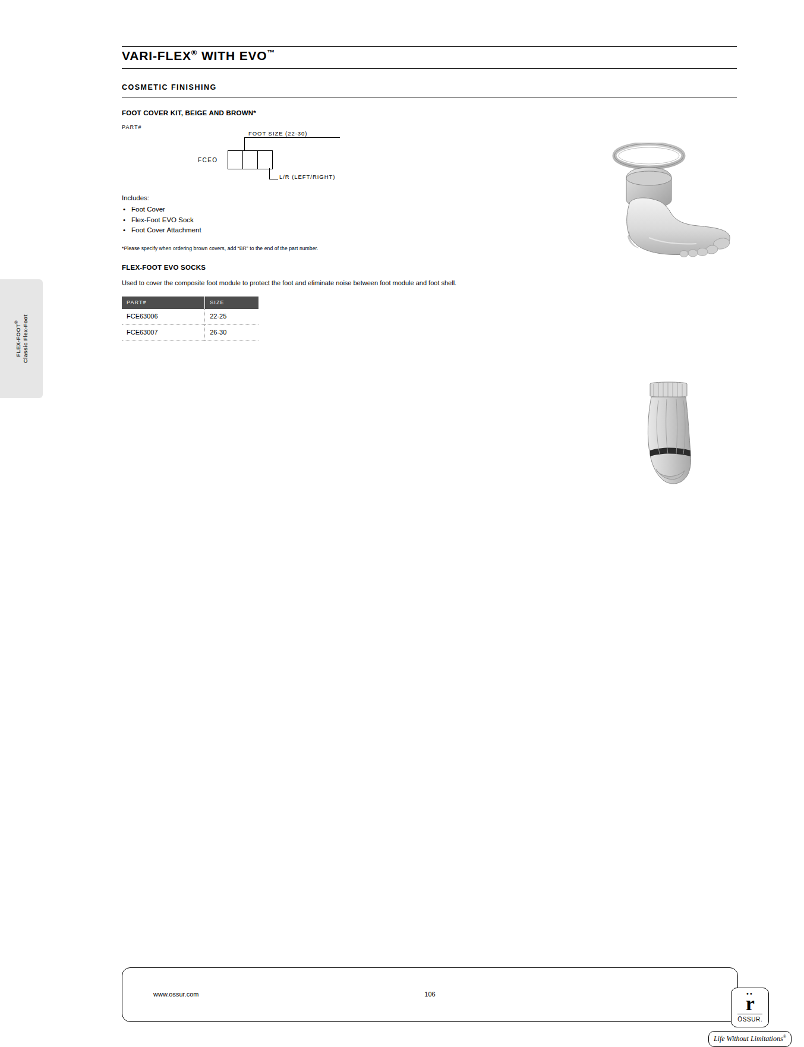FLEX-FOOT®
Classic Flex-Foot
Vari-Flex® with EVO™
Cosmetic Finishing
Foot Cover Kit, Beige and Brown*
Part#
FCEO
Foot Size (22-30)
L/R (Left/Right)
Includes:
Foot Cover
Flex-Foot EVO Sock
Foot Cover Attachment
*Please specify when ordering brown covers, add “BR” to the end of the part number.
Flex-Foot EVO Socks
Used to cover the composite foot module to protect the foot and eliminate noise between foot module and foot shell.
| Part# | Size |
| --- | --- |
| FCE63006 | 22-25 |
| FCE63007 | 26-30 |
www.ossur.com
106
•• r
ÖSSUR.
Life Without Limitations®